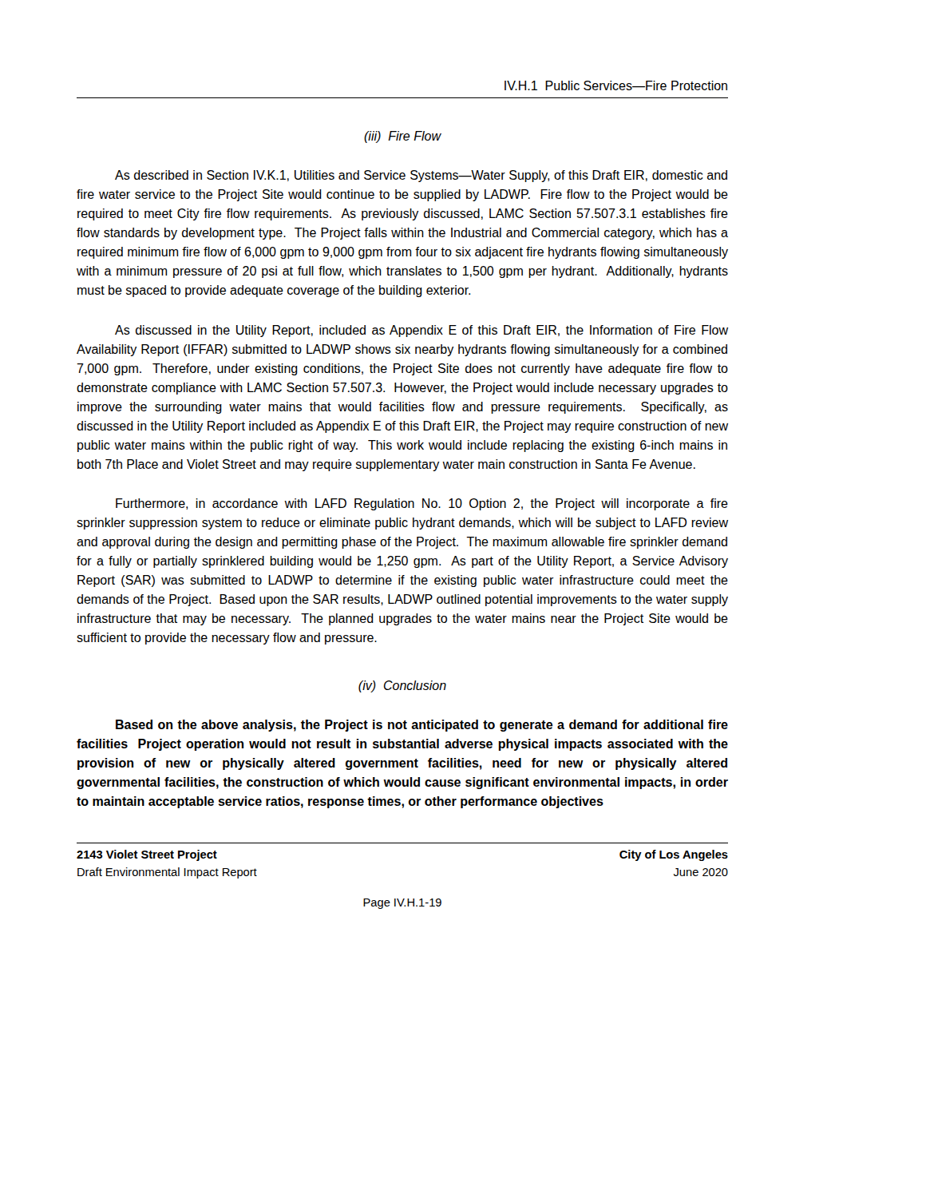IV.H.1 Public Services—Fire Protection
(iii) Fire Flow
As described in Section IV.K.1, Utilities and Service Systems—Water Supply, of this Draft EIR, domestic and fire water service to the Project Site would continue to be supplied by LADWP. Fire flow to the Project would be required to meet City fire flow requirements. As previously discussed, LAMC Section 57.507.3.1 establishes fire flow standards by development type. The Project falls within the Industrial and Commercial category, which has a required minimum fire flow of 6,000 gpm to 9,000 gpm from four to six adjacent fire hydrants flowing simultaneously with a minimum pressure of 20 psi at full flow, which translates to 1,500 gpm per hydrant. Additionally, hydrants must be spaced to provide adequate coverage of the building exterior.
As discussed in the Utility Report, included as Appendix E of this Draft EIR, the Information of Fire Flow Availability Report (IFFAR) submitted to LADWP shows six nearby hydrants flowing simultaneously for a combined 7,000 gpm. Therefore, under existing conditions, the Project Site does not currently have adequate fire flow to demonstrate compliance with LAMC Section 57.507.3. However, the Project would include necessary upgrades to improve the surrounding water mains that would facilities flow and pressure requirements. Specifically, as discussed in the Utility Report included as Appendix E of this Draft EIR, the Project may require construction of new public water mains within the public right of way. This work would include replacing the existing 6-inch mains in both 7th Place and Violet Street and may require supplementary water main construction in Santa Fe Avenue.
Furthermore, in accordance with LAFD Regulation No. 10 Option 2, the Project will incorporate a fire sprinkler suppression system to reduce or eliminate public hydrant demands, which will be subject to LAFD review and approval during the design and permitting phase of the Project. The maximum allowable fire sprinkler demand for a fully or partially sprinklered building would be 1,250 gpm. As part of the Utility Report, a Service Advisory Report (SAR) was submitted to LADWP to determine if the existing public water infrastructure could meet the demands of the Project. Based upon the SAR results, LADWP outlined potential improvements to the water supply infrastructure that may be necessary. The planned upgrades to the water mains near the Project Site would be sufficient to provide the necessary flow and pressure.
(iv) Conclusion
Based on the above analysis, the Project is not anticipated to generate a demand for additional fire facilities Project operation would not result in substantial adverse physical impacts associated with the provision of new or physically altered government facilities, need for new or physically altered governmental facilities, the construction of which would cause significant environmental impacts, in order to maintain acceptable service ratios, response times, or other performance objectives
| 2143 Violet Street Project Draft Environmental Impact Report | City of Los Angeles June 2020 |
Page IV.H.1-19